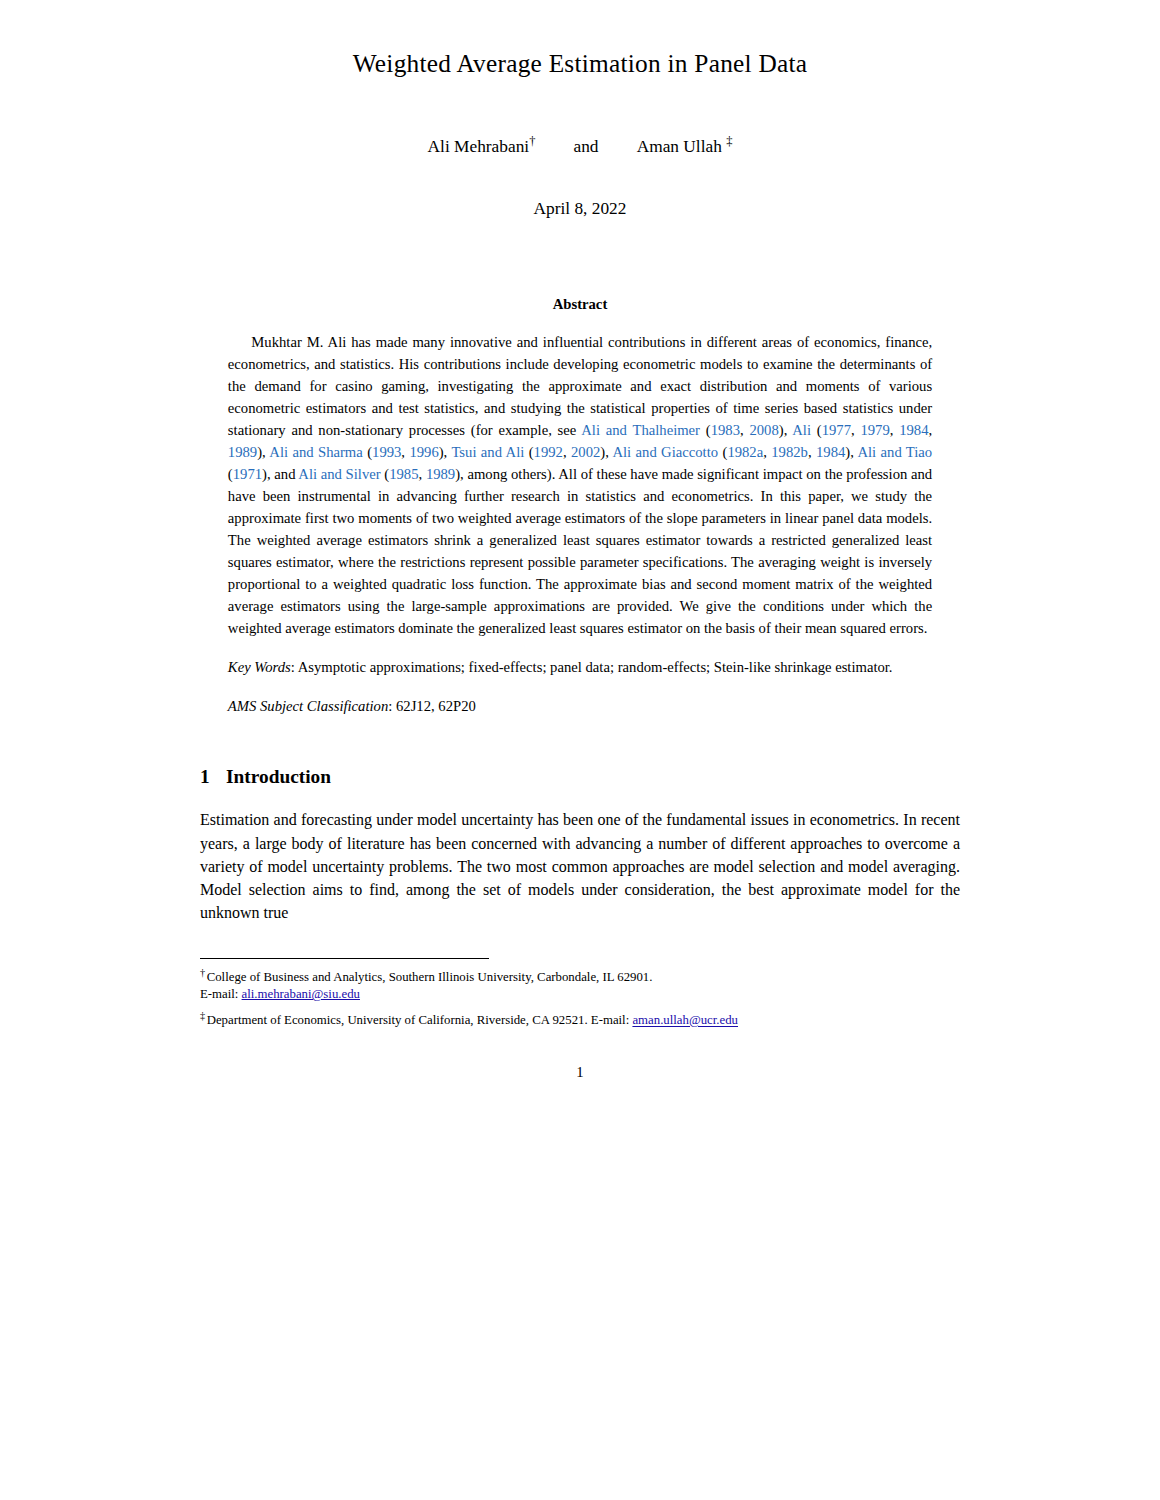Weighted Average Estimation in Panel Data
Ali Mehrabani†and Aman Ullah ‡
April 8, 2022
Abstract
Mukhtar M. Ali has made many innovative and influential contributions in different areas of economics, finance, econometrics, and statistics. His contributions include developing econometric models to examine the determinants of the demand for casino gaming, investigating the approximate and exact distribution and moments of various econometric estimators and test statistics, and studying the statistical properties of time series based statistics under stationary and non-stationary processes (for example, see Ali and Thalheimer (1983, 2008), Ali (1977, 1979, 1984, 1989), Ali and Sharma (1993, 1996), Tsui and Ali (1992, 2002), Ali and Giaccotto (1982a, 1982b, 1984), Ali and Tiao (1971), and Ali and Silver (1985, 1989), among others). All of these have made significant impact on the profession and have been instrumental in advancing further research in statistics and econometrics. In this paper, we study the approximate first two moments of two weighted average estimators of the slope parameters in linear panel data models. The weighted average estimators shrink a generalized least squares estimator towards a restricted generalized least squares estimator, where the restrictions represent possible parameter specifications. The averaging weight is inversely proportional to a weighted quadratic loss function. The approximate bias and second moment matrix of the weighted average estimators using the large-sample approximations are provided. We give the conditions under which the weighted average estimators dominate the generalized least squares estimator on the basis of their mean squared errors.
Key Words: Asymptotic approximations; fixed-effects; panel data; random-effects; Stein-like shrinkage estimator.
AMS Subject Classification: 62J12, 62P20
1 Introduction
Estimation and forecasting under model uncertainty has been one of the fundamental issues in econometrics. In recent years, a large body of literature has been concerned with advancing a number of different approaches to overcome a variety of model uncertainty problems. The two most common approaches are model selection and model averaging. Model selection aims to find, among the set of models under consideration, the best approximate model for the unknown true
†College of Business and Analytics, Southern Illinois University, Carbondale, IL 62901.
E-mail: ali.mehrabani@siu.edu
‡Department of Economics, University of California, Riverside, CA 92521. E-mail: aman.ullah@ucr.edu
1